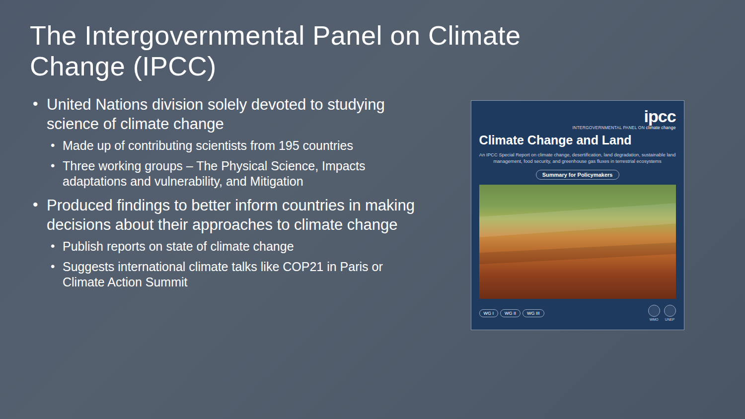The Intergovernmental Panel on Climate Change (IPCC)
United Nations division solely devoted to studying science of climate change
Made up of contributing scientists from 195 countries
Three working groups – The Physical Science, Impacts adaptations and vulnerability, and Mitigation
Produced findings to better inform countries in making decisions about their approaches to climate change
Publish reports on state of climate change
Suggests international climate talks like COP21 in Paris or Climate Action Summit
ipcc
INTERGOVERNMENTAL PANEL ON climate change
Climate Change and Land
An IPCC Special Report on climate change, desertification, land degradation, sustainable land management, food security, and greenhouse gas fluxes in terrestrial ecosystems
Summary for Policymakers
WG I WG II WG III
WMO
UNEP